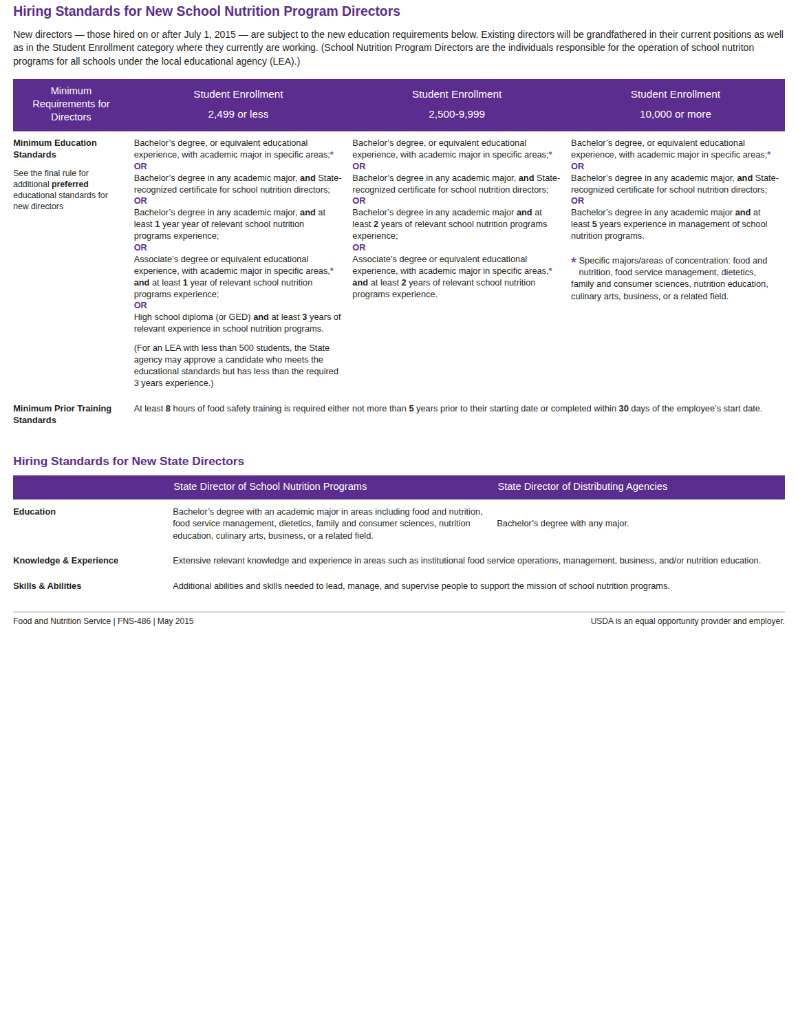Hiring Standards for New School Nutrition Program Directors
New directors — those hired on or after July 1, 2015 — are subject to the new education requirements below. Existing directors will be grandfathered in their current positions as well as in the Student Enrollment category where they currently are working. (School Nutrition Program Directors are the individuals responsible for the operation of school nutriton programs for all schools under the local educational agency (LEA).)
| Minimum Requirements for Directors | Student Enrollment 2,499 or less | Student Enrollment 2,500-9,999 | Student Enrollment 10,000 or more |
| --- | --- | --- | --- |
| Minimum Education Standards See the final rule for additional preferred educational standards for new directors | Bachelor’s degree, or equivalent educational experience, with academic major in specific areas; * OR Bachelor’s degree in any academic major, and State-recognized certificate for school nutrition directors; OR Bachelor’s degree in any academic major, and at least 1 year year of relevant school nutrition programs experience; OR Associate’s degree or equivalent educational experience, with academic major in specific areas, * and at least 1 year of relevant school nutrition programs experience; OR High school diploma (or GED) and at least 3 years of relevant experience in school nutrition programs. (For an LEA with less than 500 students, the State agency may approve a candidate who meets the educational standards but has less than the required 3 years experience.) | Bachelor’s degree, or equivalent educational experience, with academic major in specific areas; * OR Bachelor’s degree in any academic major, and State-recognized certificate for school nutrition directors; OR Bachelor’s degree in any academic major and at least 2 years of relevant school nutrition programs experience; OR Associate’s degree or equivalent educational experience, with academic major in specific areas, * and at least 2 years of relevant school nutrition programs experience. | Bachelor’s degree, or equivalent educational experience, with academic major in specific areas; * OR Bachelor’s degree in any academic major, and State-recognized certificate for school nutrition directors; OR Bachelor’s degree in any academic major and at least 5 years experience in management of school nutrition programs. * Specific majors/areas of concentration: food and nutrition, food service management, dietetics, family and consumer sciences, nutrition education, culinary arts, business, or a related field. |
| Minimum Prior Training Standards | At least 8 hours of food safety training is required either not more than 5 years prior to their starting date or completed within 30 days of the employee’s start date. |
Hiring Standards for New State Directors
| | State Director of School Nutrition Programs | State Director of Distributing Agencies |
| --- | --- | --- |
| Education | Bachelor’s degree with an academic major in areas including food and nutrition, food service management, dietetics, family and consumer sciences, nutrition education, culinary arts, business, or a related field. | Bachelor’s degree with any major. |
| Knowledge & Experience | Extensive relevant knowledge and experience in areas such as institutional food service operations, management, business, and/or nutrition education. |
| Skills & Abilities | Additional abilities and skills needed to lead, manage, and supervise people to support the mission of school nutrition programs. |
Food and Nutrition Service | FNS-486 | May 2015 USDA is an equal opportunity provider and employer.